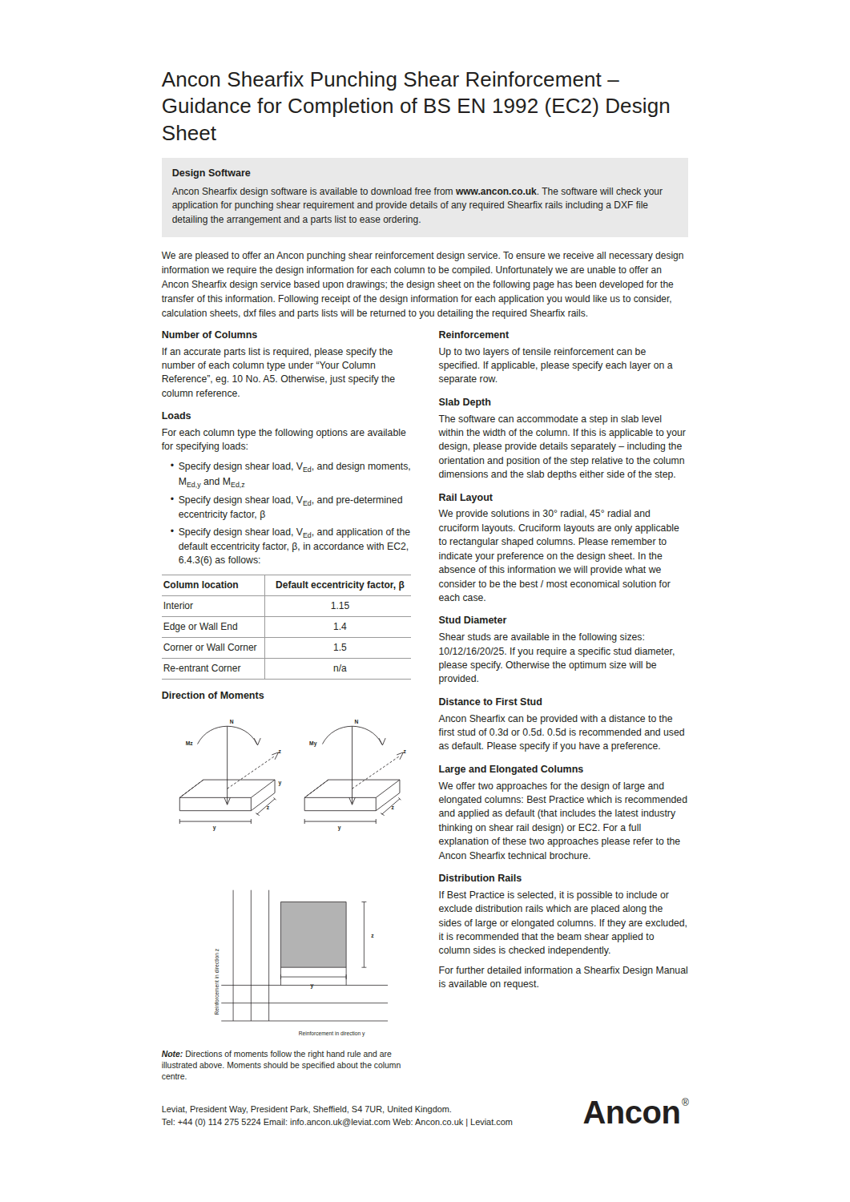Ancon Shearfix Punching Shear Reinforcement –
Guidance for Completion of BS EN 1992 (EC2) Design Sheet
Design Software
Ancon Shearfix design software is available to download free from www.ancon.co.uk. The software will check your application for punching shear requirement and provide details of any required Shearfix rails including a DXF file detailing the arrangement and a parts list to ease ordering.
We are pleased to offer an Ancon punching shear reinforcement design service. To ensure we receive all necessary design information we require the design information for each column to be compiled. Unfortunately we are unable to offer an Ancon Shearfix design service based upon drawings; the design sheet on the following page has been developed for the transfer of this information. Following receipt of the design information for each application you would like us to consider, calculation sheets, dxf files and parts lists will be returned to you detailing the required Shearfix rails.
Number of Columns
If an accurate parts list is required, please specify the number of each column type under “Your Column Reference”, eg. 10 No. A5. Otherwise, just specify the column reference.
Loads
For each column type the following options are available for specifying loads:
Specify design shear load, VEd, and design moments, MEd,y and MEd,z
Specify design shear load, VEd, and pre-determined eccentricity factor, β
Specify design shear load, VEd, and application of the default eccentricity factor, β, in accordance with EC2, 6.4.3(6) as follows:
| Column location | Default eccentricity factor, β |
| --- | --- |
| Interior | 1.15 |
| Edge or Wall End | 1.4 |
| Corner or Wall Corner | 1.5 |
| Re-entrant Corner | n/a |
Direction of Moments
N Mz z y y z N My z y z z y Reinforcement in direction z Reinforcement in direction y
Note: Directions of moments follow the right hand rule and are illustrated above. Moments should be specified about the column centre.
Reinforcement
Up to two layers of tensile reinforcement can be specified. If applicable, please specify each layer on a separate row.
Slab Depth
The software can accommodate a step in slab level within the width of the column. If this is applicable to your design, please provide details separately – including the orientation and position of the step relative to the column dimensions and the slab depths either side of the step.
Rail Layout
We provide solutions in 30° radial, 45° radial and cruciform layouts. Cruciform layouts are only applicable to rectangular shaped columns. Please remember to indicate your preference on the design sheet. In the absence of this information we will provide what we consider to be the best / most economical solution for each case.
Stud Diameter
Shear studs are available in the following sizes: 10/12/16/20/25. If you require a specific stud diameter, please specify. Otherwise the optimum size will be provided.
Distance to First Stud
Ancon Shearfix can be provided with a distance to the first stud of 0.3d or 0.5d. 0.5d is recommended and used as default. Please specify if you have a preference.
Large and Elongated Columns
We offer two approaches for the design of large and elongated columns: Best Practice which is recommended and applied as default (that includes the latest industry thinking on shear rail design) or EC2. For a full explanation of these two approaches please refer to the Ancon Shearfix technical brochure.
Distribution Rails
If Best Practice is selected, it is possible to include or exclude distribution rails which are placed along the sides of large or elongated columns. If they are excluded, it is recommended that the beam shear applied to column sides is checked independently.
For further detailed information a Shearfix Design Manual is available on request.
Leviat, President Way, President Park, Sheffield, S4 7UR, United Kingdom.
Tel: +44 (0) 114 275 5224 Email: info.ancon.uk@leviat.com Web: Ancon.co.uk | Leviat.com
Ancon®